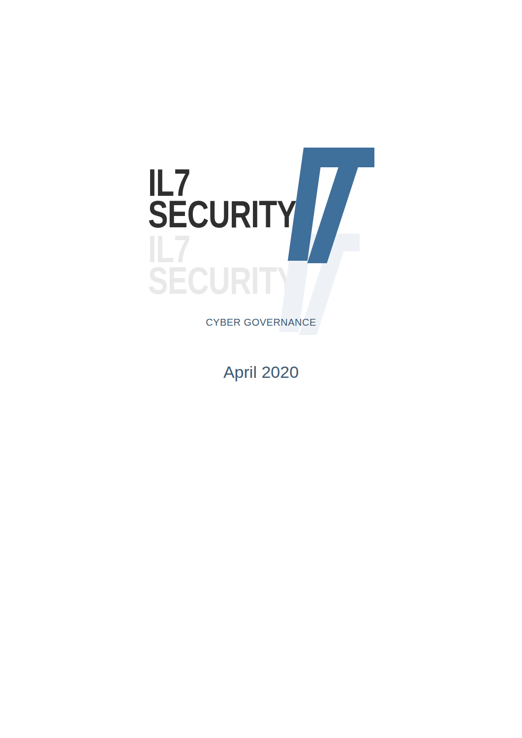IL7 SECURITY
IL7 SECURITY
CYBER GOVERNANCE
April 2020